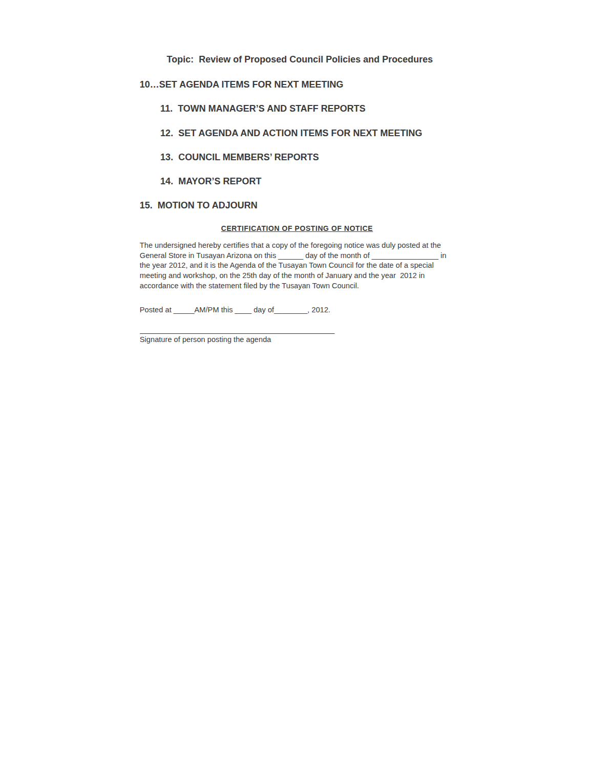Topic: Review of Proposed Council Policies and Procedures
10…SET AGENDA ITEMS FOR NEXT MEETING
11. TOWN MANAGER’S AND STAFF REPORTS
12. SET AGENDA AND ACTION ITEMS FOR NEXT MEETING
13. COUNCIL MEMBERS’ REPORTS
14. MAYOR’S REPORT
15. MOTION TO ADJOURN
CERTIFICATION OF POSTING OF NOTICE
The undersigned hereby certifies that a copy of the foregoing notice was duly posted at the General Store in Tusayan Arizona on this ______ day of the month of ________________ in the year 2012, and it is the Agenda of the Tusayan Town Council for the date of a special meeting and workshop, on the 25th day of the month of January and the year 2012 in accordance with the statement filed by the Tusayan Town Council.
Posted at _____AM/PM this ____ day of________, 2012.
Signature of person posting the agenda